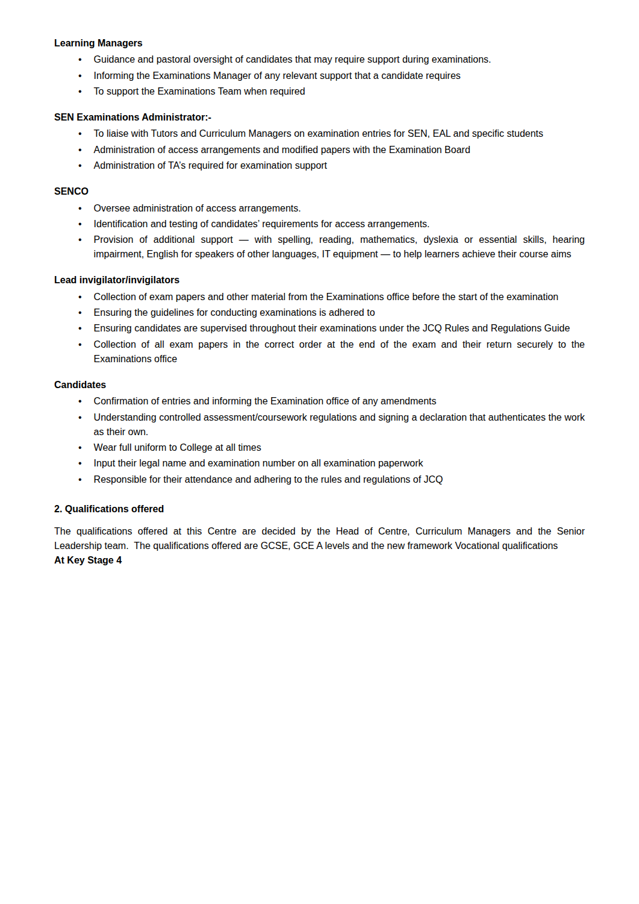Learning Managers
Guidance and pastoral oversight of candidates that may require support during examinations.
Informing the Examinations Manager of any relevant support that a candidate requires
To support the Examinations Team when required
SEN Examinations Administrator:-
To liaise with Tutors and Curriculum Managers on examination entries for SEN, EAL and specific students
Administration of access arrangements and modified papers with the Examination Board
Administration of TA’s required for examination support
SENCO
Oversee administration of access arrangements.
Identification and testing of candidates’ requirements for access arrangements.
Provision of additional support — with spelling, reading, mathematics, dyslexia or essential skills, hearing impairment, English for speakers of other languages, IT equipment — to help learners achieve their course aims
Lead invigilator/invigilators
Collection of exam papers and other material from the Examinations office before the start of the examination
Ensuring the guidelines for conducting examinations is adhered to
Ensuring candidates are supervised throughout their examinations under the JCQ Rules and Regulations Guide
Collection of all exam papers in the correct order at the end of the exam and their return securely to the Examinations office
Candidates
Confirmation of entries and informing the Examination office of any amendments
Understanding controlled assessment/coursework regulations and signing a declaration that authenticates the work as their own.
Wear full uniform to College at all times
Input their legal name and examination number on all examination paperwork
Responsible for their attendance and adhering to the rules and regulations of JCQ
2. Qualifications offered
The qualifications offered at this Centre are decided by the Head of Centre, Curriculum Managers and the Senior Leadership team. The qualifications offered are GCSE, GCE A levels and the new framework Vocational qualifications
At Key Stage 4